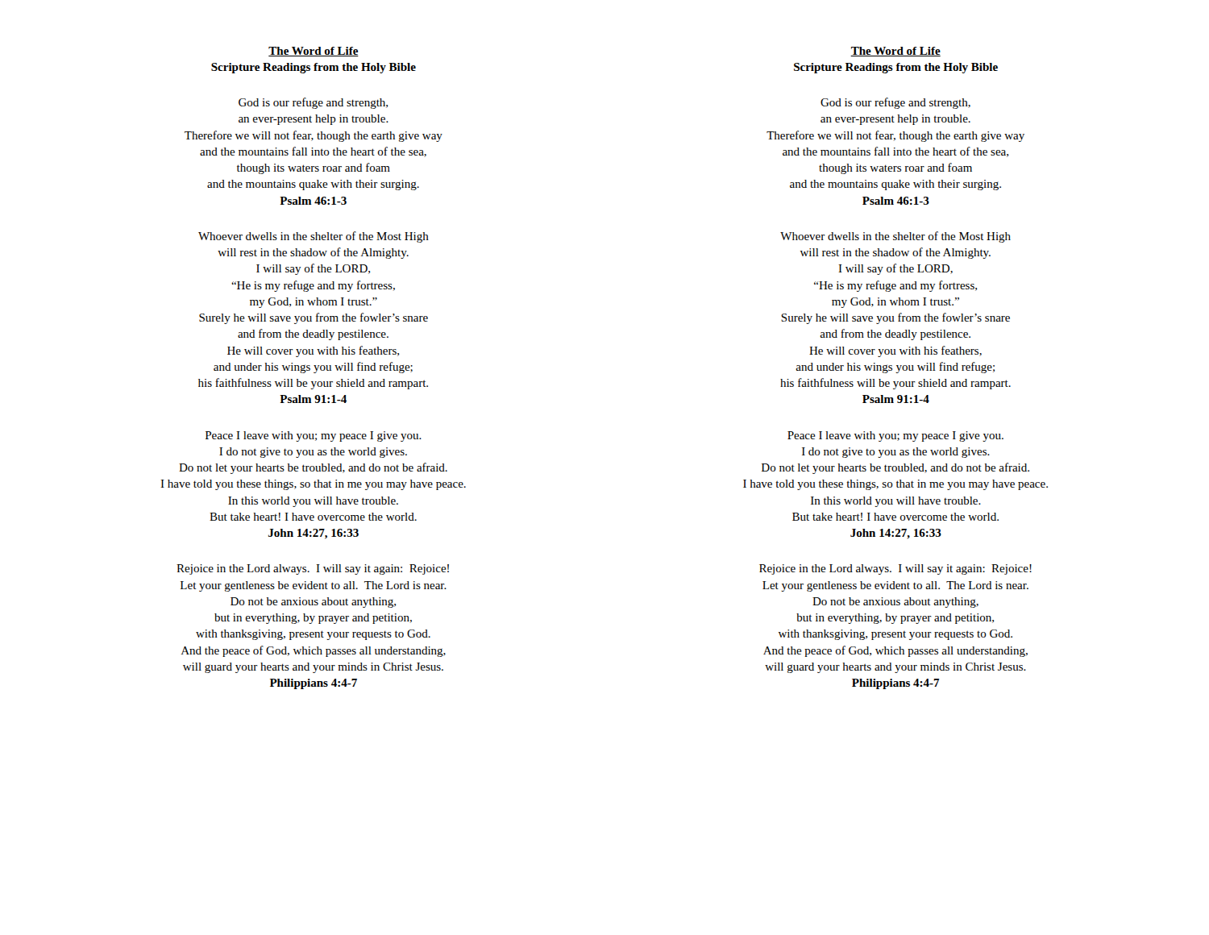The Word of Life
Scripture Readings from the Holy Bible
God is our refuge and strength,
an ever-present help in trouble.
Therefore we will not fear, though the earth give way
and the mountains fall into the heart of the sea,
though its waters roar and foam
and the mountains quake with their surging.
Psalm 46:1-3
Whoever dwells in the shelter of the Most High
will rest in the shadow of the Almighty.
I will say of the LORD,
“He is my refuge and my fortress,
my God, in whom I trust.”
Surely he will save you from the fowler’s snare
and from the deadly pestilence.
He will cover you with his feathers,
and under his wings you will find refuge;
his faithfulness will be your shield and rampart.
Psalm 91:1-4
Peace I leave with you; my peace I give you.
I do not give to you as the world gives.
Do not let your hearts be troubled, and do not be afraid.
I have told you these things, so that in me you may have peace.
In this world you will have trouble.
But take heart! I have overcome the world.
John 14:27, 16:33
Rejoice in the Lord always. I will say it again: Rejoice!
Let your gentleness be evident to all. The Lord is near.
Do not be anxious about anything,
but in everything, by prayer and petition,
with thanksgiving, present your requests to God.
And the peace of God, which passes all understanding,
will guard your hearts and your minds in Christ Jesus.
Philippians 4:4-7
The Word of Life
Scripture Readings from the Holy Bible
God is our refuge and strength,
an ever-present help in trouble.
Therefore we will not fear, though the earth give way
and the mountains fall into the heart of the sea,
though its waters roar and foam
and the mountains quake with their surging.
Psalm 46:1-3
Whoever dwells in the shelter of the Most High
will rest in the shadow of the Almighty.
I will say of the LORD,
“He is my refuge and my fortress,
my God, in whom I trust.”
Surely he will save you from the fowler’s snare
and from the deadly pestilence.
He will cover you with his feathers,
and under his wings you will find refuge;
his faithfulness will be your shield and rampart.
Psalm 91:1-4
Peace I leave with you; my peace I give you.
I do not give to you as the world gives.
Do not let your hearts be troubled, and do not be afraid.
I have told you these things, so that in me you may have peace.
In this world you will have trouble.
But take heart! I have overcome the world.
John 14:27, 16:33
Rejoice in the Lord always. I will say it again: Rejoice!
Let your gentleness be evident to all. The Lord is near.
Do not be anxious about anything,
but in everything, by prayer and petition,
with thanksgiving, present your requests to God.
And the peace of God, which passes all understanding,
will guard your hearts and your minds in Christ Jesus.
Philippians 4:4-7